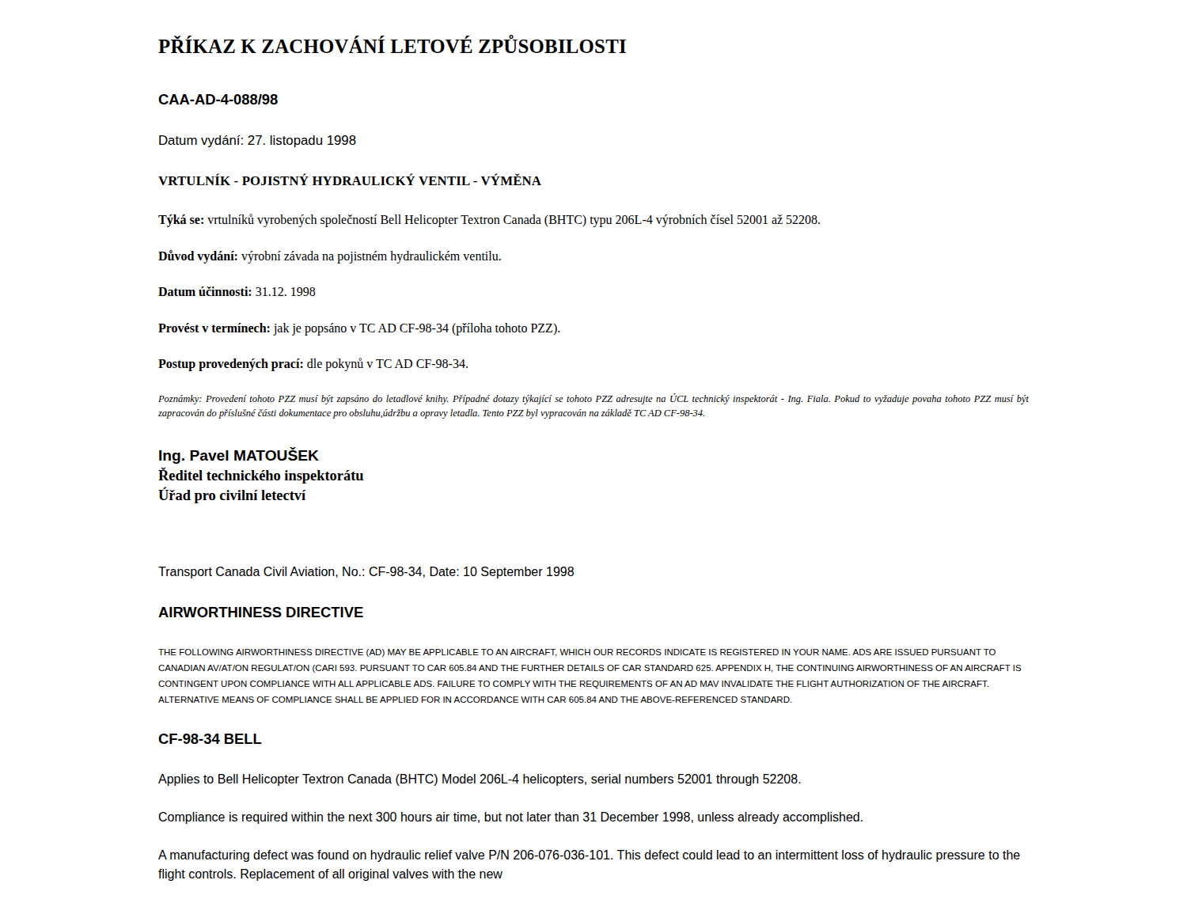PŘÍKAZ K ZACHOVÁNÍ LETOVÉ ZPŮSOBILOSTI
CAA-AD-4-088/98
Datum vydání: 27. listopadu 1998
VRTULNÍK - POJISTNÝ HYDRAULICKÝ VENTIL - VÝMĚNA
Týká se: vrtulníků vyrobených společností Bell Helicopter Textron Canada (BHTC) typu 206L-4 výrobních čísel 52001 až 52208.
Důvod vydání: výrobní závada na pojistném hydraulickém ventilu.
Datum účinnosti: 31.12. 1998
Provést v termínech: jak je popsáno v TC AD CF-98-34 (příloha tohoto PZZ).
Postup provedených prací: dle pokynů v TC AD CF-98-34.
Poznámky: Provedení tohoto PZZ musí být zapsáno do letadlové knihy. Případné dotazy týkající se tohoto PZZ adresujte na ÚCL technický inspektorát - Ing. Fiala. Pokud to vyžaduje povaha tohoto PZZ musí být zapracován do příslušné části dokumentace pro obsluhu,údržbu a opravy letadla. Tento PZZ byl vypracován na základě TC AD CF-98-34.
Ing. Pavel MATOUŠEK Ředitel technického inspektorátu Úřad pro civilní letectví
Transport Canada Civil Aviation, No.: CF-98-34, Date: 10 September 1998
AIRWORTHINESS DIRECTIVE
THE FOLLOWING AIRWORTHINESS DIRECTIVE (AD) MAY BE APPLICABLE TO AN AIRCRAFT, WHICH OUR RECORDS INDICATE IS REGISTERED IN YOUR NAME. ADs ARE ISSUED PURSUANT TO CANADIAN AV/AT/ON REGULAT/ON (CARI 593. PURSUANT TO CAR 605.84 AND THE FURTHER DETAILS OF CAR STANDARD 625. APPENDIX H, THE CONTINUING AIRWORTHINESS OF AN AIRCRAFT IS CONTINGENT UPON COMPLIANCE WITH ALL APPLICABLE ADs. FAILURE TO COMPLY WITH THE REQUIREMENTS OF AN AD MAV INVALIDATE THE FLIGHT AUTHORIZATION OF THE AIRCRAFT. ALTERNATIVE MEANS OF COMPLIANCE SHALL BE APPLIED FOR IN ACCORDANCE WITH CAR 605.84 AND THE ABOVE-REFERENCED STANDARD.
CF-98-34 BELL
Applies to Bell Helicopter Textron Canada (BHTC) Model 206L-4 helicopters, serial numbers 52001 through 52208.
Compliance is required within the next 300 hours air time, but not later than 31 December 1998, unless already accomplished.
A manufacturing defect was found on hydraulic relief valve P/N 206-076-036-101. This defect could lead to an intermittent loss of hydraulic pressure to the flight controls. Replacement of all original valves with the new